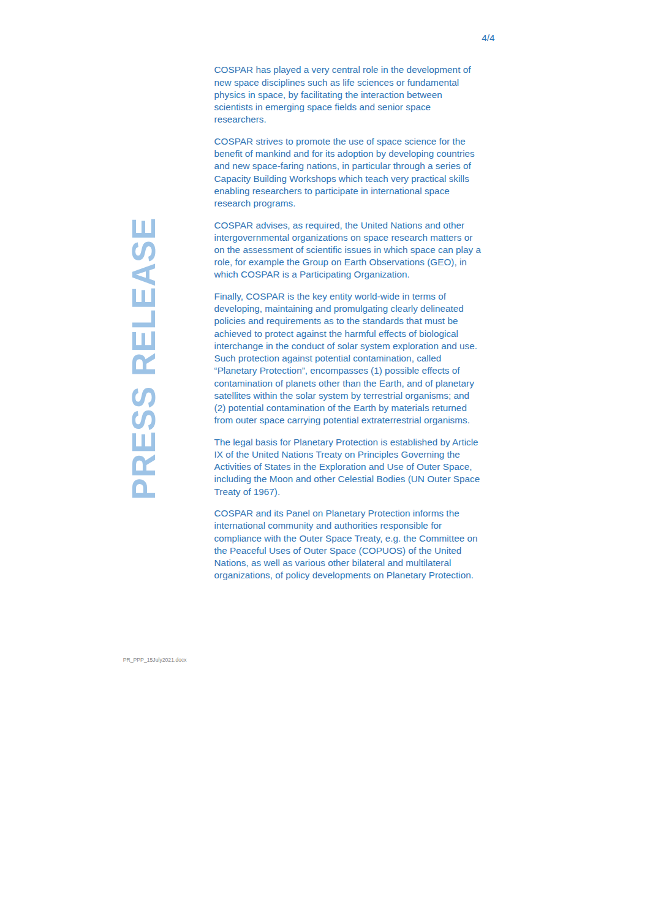4/4
PRESS RELEASE
COSPAR has played a very central role in the development of new space disciplines such as life sciences or fundamental physics in space, by facilitating the interaction between scientists in emerging space fields and senior space researchers.
COSPAR strives to promote the use of space science for the benefit of mankind and for its adoption by developing countries and new space-faring nations, in particular through a series of Capacity Building Workshops which teach very practical skills enabling researchers to participate in international space research programs.
COSPAR advises, as required, the United Nations and other intergovernmental organizations on space research matters or on the assessment of scientific issues in which space can play a role, for example the Group on Earth Observations (GEO), in which COSPAR is a Participating Organization.
Finally, COSPAR is the key entity world-wide in terms of developing, maintaining and promulgating clearly delineated policies and requirements as to the standards that must be achieved to protect against the harmful effects of biological interchange in the conduct of solar system exploration and use. Such protection against potential contamination, called “Planetary Protection”, encompasses (1) possible effects of contamination of planets other than the Earth, and of planetary satellites within the solar system by terrestrial organisms; and (2) potential contamination of the Earth by materials returned from outer space carrying potential extraterrestrial organisms.
The legal basis for Planetary Protection is established by Article IX of the United Nations Treaty on Principles Governing the Activities of States in the Exploration and Use of Outer Space, including the Moon and other Celestial Bodies (UN Outer Space Treaty of 1967).
COSPAR and its Panel on Planetary Protection informs the international community and authorities responsible for compliance with the Outer Space Treaty, e.g. the Committee on the Peaceful Uses of Outer Space (COPUOS) of the United Nations, as well as various other bilateral and multilateral organizations, of policy developments on Planetary Protection.
PR_PPP_15July2021.docx